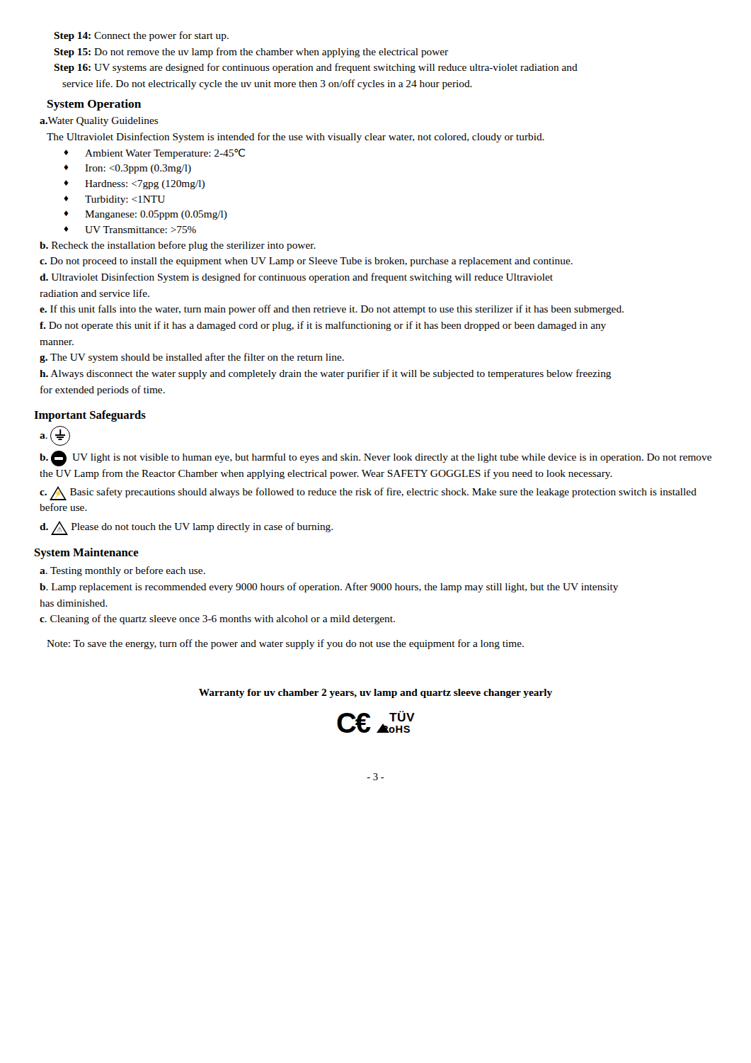Step 14: Connect the power for start up.
Step 15: Do not remove the uv lamp from the chamber when applying the electrical power
Step 16: UV systems are designed for continuous operation and frequent switching will reduce ultra-violet radiation and
service life. Do not electrically cycle the uv unit more then 3 on/off cycles in a 24 hour period.
System Operation
a. Water Quality Guidelines
The Ultraviolet Disinfection System is intended for the use with visually clear water, not colored, cloudy or turbid.
Ambient Water Temperature: 2-45℃
Iron: <0.3ppm (0.3mg/l)
Hardness: <7gpg (120mg/l)
Turbidity: <1NTU
Manganese: 0.05ppm (0.05mg/l)
UV Transmittance: >75%
b. Recheck the installation before plug the sterilizer into power.
c. Do not proceed to install the equipment when UV Lamp or Sleeve Tube is broken, purchase a replacement and continue.
d. Ultraviolet Disinfection System is designed for continuous operation and frequent switching will reduce Ultraviolet
radiation and service life.
e. If this unit falls into the water, turn main power off and then retrieve it. Do not attempt to use this sterilizer if it has been submerged.
f. Do not operate this unit if it has a damaged cord or plug, if it is malfunctioning or if it has been dropped or been damaged in any
manner.
g. The UV system should be installed after the filter on the return line.
h. Always disconnect the water supply and completely drain the water purifier if it will be subjected to temperatures below freezing
for extended periods of time.
Important Safeguards
a.
b. UV light is not visible to human eye, but harmful to eyes and skin. Never look directly at the light tube while device is in operation. Do not remove the UV Lamp from the Reactor Chamber when applying electrical power. Wear SAFETY GOGGLES if you need to look necessary.
c. ⚡Basic safety precautions should always be followed to reduce the risk of fire, electric shock. Make sure the leakage protection switch is installed before use.
d. ⚠Please do not touch the UV lamp directly in case of burning.
System Maintenance
a. Testing monthly or before each use.
b. Lamp replacement is recommended every 9000 hours of operation. After 9000 hours, the lamp may still light, but the UV intensity
has diminished.
c. Cleaning of the quartz sleeve once 3-6 months with alcohol or a mild detergent.
Note: To save the energy, turn off the power and water supply if you do not use the equipment for a long time.
Warranty for uv chamber 2 years, uv lamp and quartz sleeve changer yearly
C€ TÜV
RoHS
- 3 -